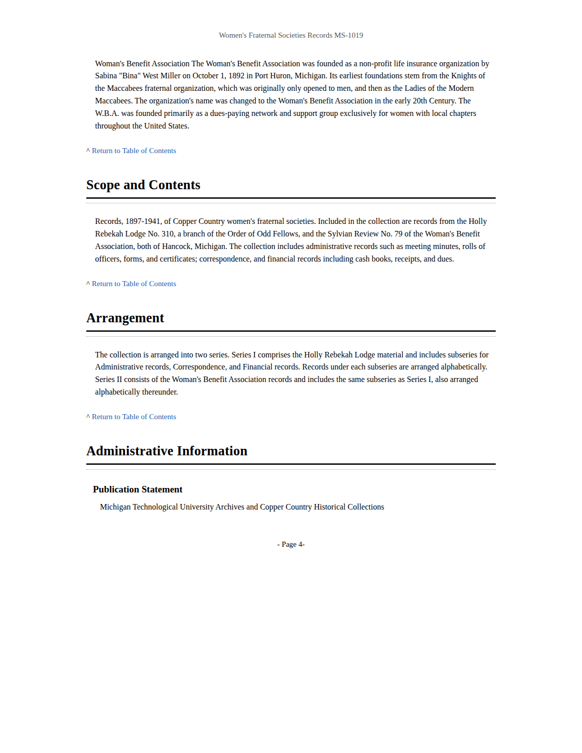Women's Fraternal Societies Records MS-1019
Woman's Benefit Association The Woman's Benefit Association was founded as a non-profit life insurance organization by Sabina "Bina" West Miller on October 1, 1892 in Port Huron, Michigan. Its earliest foundations stem from the Knights of the Maccabees fraternal organization, which was originally only opened to men, and then as the Ladies of the Modern Maccabees. The organization's name was changed to the Woman's Benefit Association in the early 20th Century. The W.B.A. was founded primarily as a dues-paying network and support group exclusively for women with local chapters throughout the United States.
^Return to Table of Contents
Scope and Contents
Records, 1897-1941, of Copper Country women's fraternal societies. Included in the collection are records from the Holly Rebekah Lodge No. 310, a branch of the Order of Odd Fellows, and the Sylvian Review No. 79 of the Woman's Benefit Association, both of Hancock, Michigan. The collection includes administrative records such as meeting minutes, rolls of officers, forms, and certificates; correspondence, and financial records including cash books, receipts, and dues.
^Return to Table of Contents
Arrangement
The collection is arranged into two series. Series I comprises the Holly Rebekah Lodge material and includes subseries for Administrative records, Correspondence, and Financial records. Records under each subseries are arranged alphabetically. Series II consists of the Woman's Benefit Association records and includes the same subseries as Series I, also arranged alphabetically thereunder.
^Return to Table of Contents
Administrative Information
Publication Statement
Michigan Technological University Archives and Copper Country Historical Collections
- Page 4-